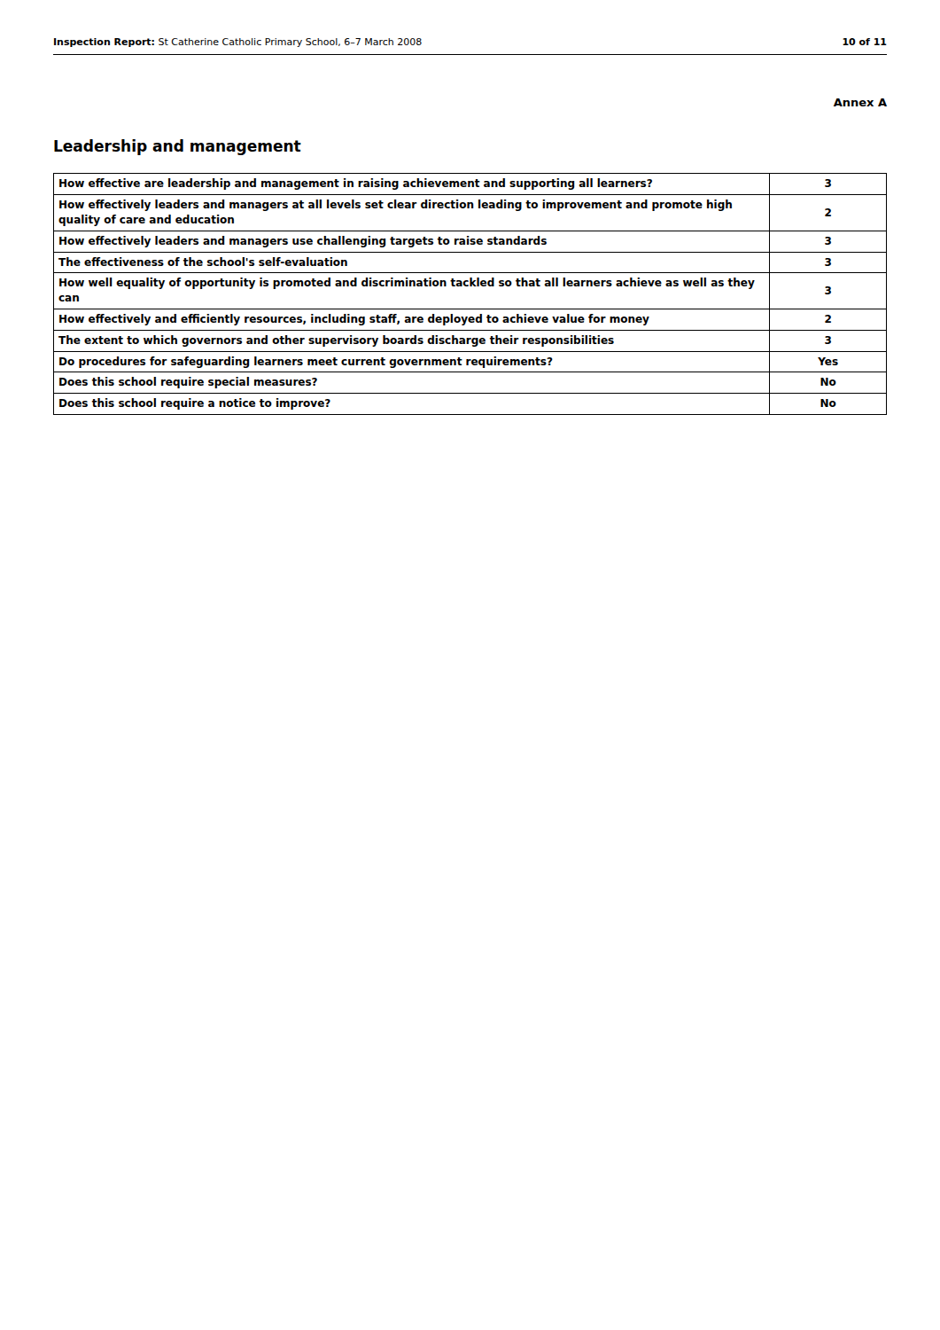Inspection Report: St Catherine Catholic Primary School, 6–7 March 2008
10 of 11
Annex A
Leadership and management
| How effective are leadership and management in raising achievement and supporting all learners? | 3 |
| How effectively leaders and managers at all levels set clear direction leading to improvement and promote high quality of care and education | 2 |
| How effectively leaders and managers use challenging targets to raise standards | 3 |
| The effectiveness of the school's self-evaluation | 3 |
| How well equality of opportunity is promoted and discrimination tackled so that all learners achieve as well as they can | 3 |
| How effectively and efficiently resources, including staff, are deployed to achieve value for money | 2 |
| The extent to which governors and other supervisory boards discharge their responsibilities | 3 |
| Do procedures for safeguarding learners meet current government requirements? | Yes |
| Does this school require special measures? | No |
| Does this school require a notice to improve? | No |